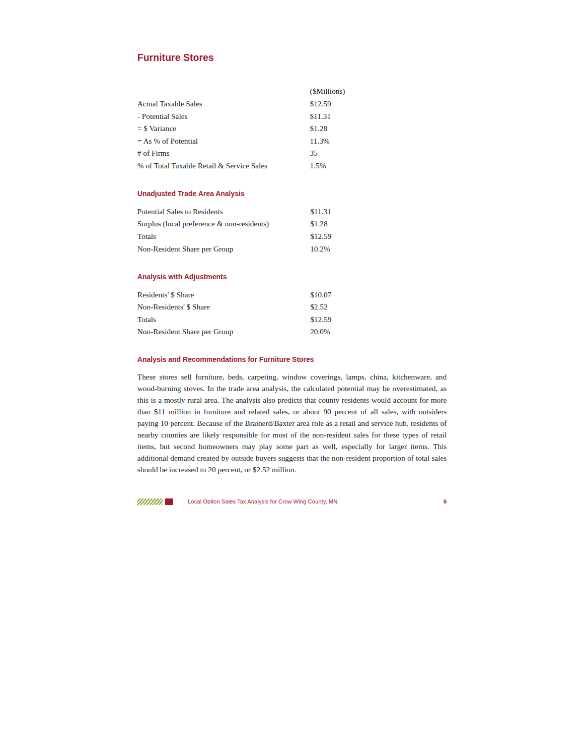Furniture Stores
| | ($Millions) |
| Actual Taxable Sales | $12.59 |
| - Potential Sales | $11.31 |
| = $ Variance | $1.28 |
| = As % of Potential | 11.3% |
| # of Firms | 35 |
| % of Total Taxable Retail & Service Sales | 1.5% |
Unadjusted Trade Area Analysis
| Potential Sales to Residents | $11.31 |
| Surplus (local preference & non-residents) | $1.28 |
| Totals | $12.59 |
| Non-Resident Share per Group | 10.2% |
Analysis with Adjustments
| Residents' $ Share | $10.07 |
| Non-Residents' $ Share | $2.52 |
| Totals | $12.59 |
| Non-Resident Share per Group | 20.0% |
Analysis and Recommendations for Furniture Stores
These stores sell furniture, beds, carpeting, window coverings, lamps, china, kitchenware, and wood-burning stoves. In the trade area analysis, the calculated potential may be overestimated, as this is a mostly rural area. The analysis also predicts that county residents would account for more than $11 million in furniture and related sales, or about 90 percent of all sales, with outsiders paying 10 percent. Because of the Brainerd/Baxter area role as a retail and service hub, residents of nearby counties are likely responsible for most of the non-resident sales for these types of retail items, but second homeowners may play some part as well, especially for larger items. This additional demand created by outside buyers suggests that the non-resident proportion of total sales should be increased to 20 percent, or $2.52 million.
Local Option Sales Tax Analysis for Crow Wing County, MN
6